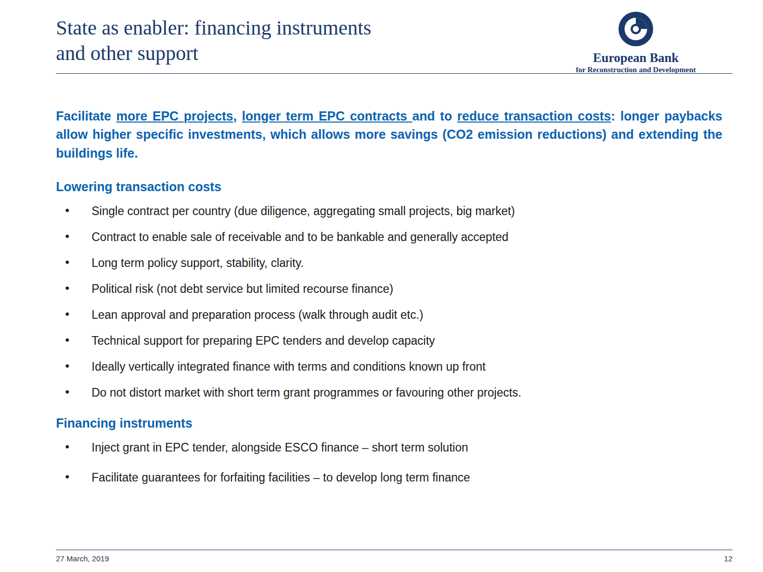State as enabler: financing instruments
and other support
European Bank
for Reconstruction and Development
Facilitate more EPC projects, longer term EPC contracts and to reduce transaction costs: longer paybacks allow higher specific investments, which allows more savings (CO2 emission reductions) and extending the buildings life.
Lowering transaction costs
Single contract per country (due diligence, aggregating small projects, big market)
Contract to enable sale of receivable and to be bankable and generally accepted
Long term policy support, stability, clarity.
Political risk (not debt service but limited recourse finance)
Lean approval and preparation process (walk through audit etc.)
Technical support for preparing EPC tenders and develop capacity
Ideally vertically integrated finance with terms and conditions known up front
Do not distort market with short term grant programmes or favouring other projects.
Financing instruments
Inject grant in EPC tender, alongside ESCO finance – short term solution
Facilitate guarantees for forfaiting facilities – to develop long term finance
27 March, 2019 12